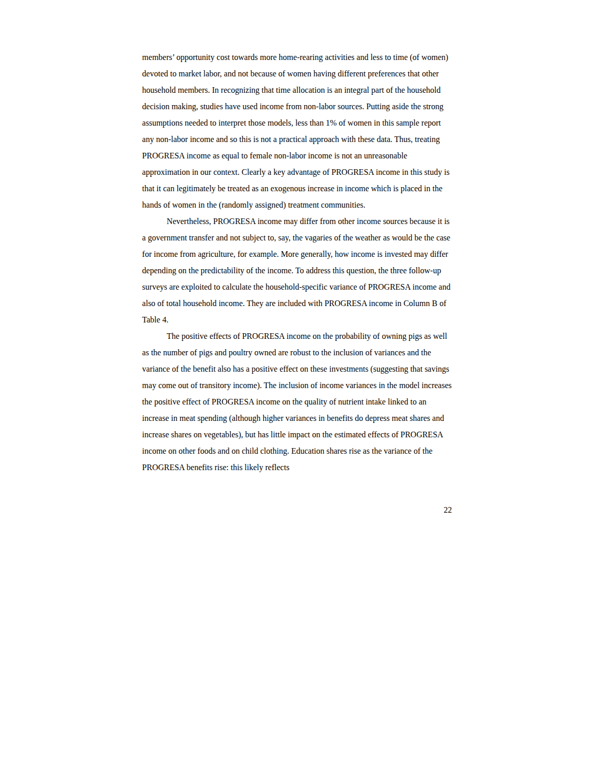members’ opportunity cost towards more home-rearing activities and less to time (of women) devoted to market labor, and not because of women having different preferences that other household members. In recognizing that time allocation is an integral part of the household decision making, studies have used income from non-labor sources. Putting aside the strong assumptions needed to interpret those models, less than 1% of women in this sample report any non-labor income and so this is not a practical approach with these data. Thus, treating PROGRESA income as equal to female non-labor income is not an unreasonable approximation in our context. Clearly a key advantage of PROGRESA income in this study is that it can legitimately be treated as an exogenous increase in income which is placed in the hands of women in the (randomly assigned) treatment communities.
Nevertheless, PROGRESA income may differ from other income sources because it is a government transfer and not subject to, say, the vagaries of the weather as would be the case for income from agriculture, for example. More generally, how income is invested may differ depending on the predictability of the income. To address this question, the three follow-up surveys are exploited to calculate the household-specific variance of PROGRESA income and also of total household income. They are included with PROGRESA income in Column B of Table 4.
The positive effects of PROGRESA income on the probability of owning pigs as well as the number of pigs and poultry owned are robust to the inclusion of variances and the variance of the benefit also has a positive effect on these investments (suggesting that savings may come out of transitory income). The inclusion of income variances in the model increases the positive effect of PROGRESA income on the quality of nutrient intake linked to an increase in meat spending (although higher variances in benefits do depress meat shares and increase shares on vegetables), but has little impact on the estimated effects of PROGRESA income on other foods and on child clothing. Education shares rise as the variance of the PROGRESA benefits rise: this likely reflects
22